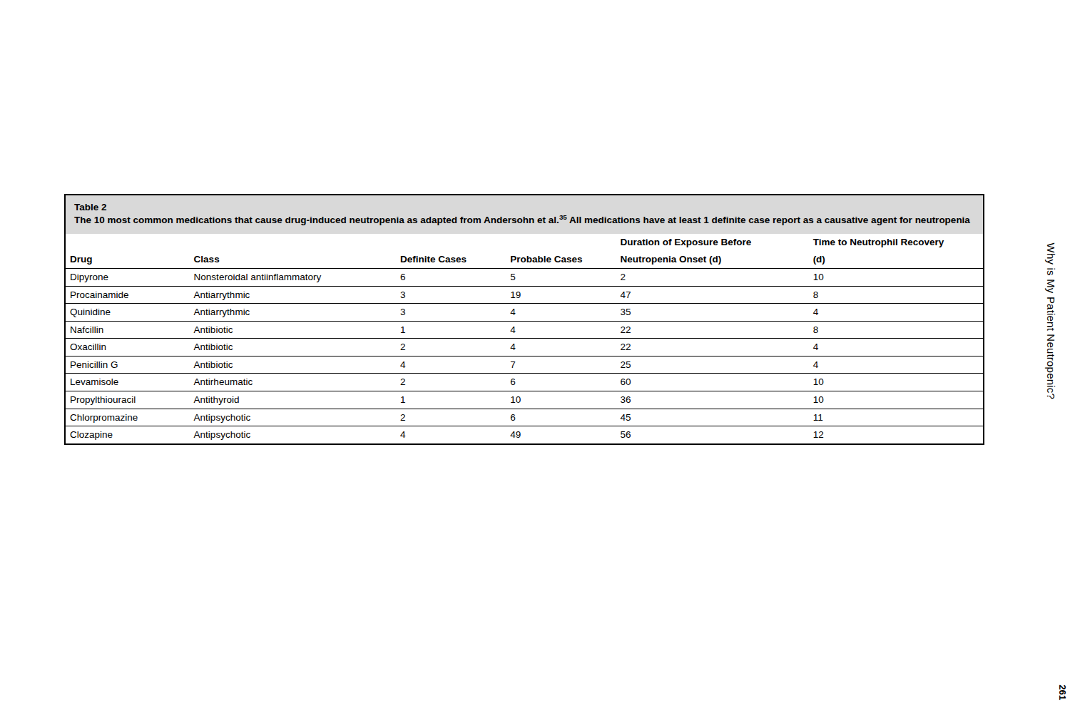Table 2 The 10 most common medications that cause drug-induced neutropenia as adapted from Andersohn et al.35 All medications have at least 1 definite case report as a causative agent for neutropenia
| | | | | Duration of Exposure Before | Time to Neutrophil Recovery |
| --- | --- | --- | --- | --- | --- |
| Drug | Class | Definite Cases | Probable Cases | Neutropenia Onset (d) | (d) |
| Dipyrone | Nonsteroidal antiinflammatory | 6 | 5 | 2 | 10 |
| Procainamide | Antiarrythmic | 3 | 19 | 47 | 8 |
| Quinidine | Antiarrythmic | 3 | 4 | 35 | 4 |
| Nafcillin | Antibiotic | 1 | 4 | 22 | 8 |
| Oxacillin | Antibiotic | 2 | 4 | 22 | 4 |
| Penicillin G | Antibiotic | 4 | 7 | 25 | 4 |
| Levamisole | Antirheumatic | 2 | 6 | 60 | 10 |
| Propylthiouracil | Antithyroid | 1 | 10 | 36 | 10 |
| Chlorpromazine | Antipsychotic | 2 | 6 | 45 | 11 |
| Clozapine | Antipsychotic | 4 | 49 | 56 | 12 |
Why is My Patient Neutropenic?
261